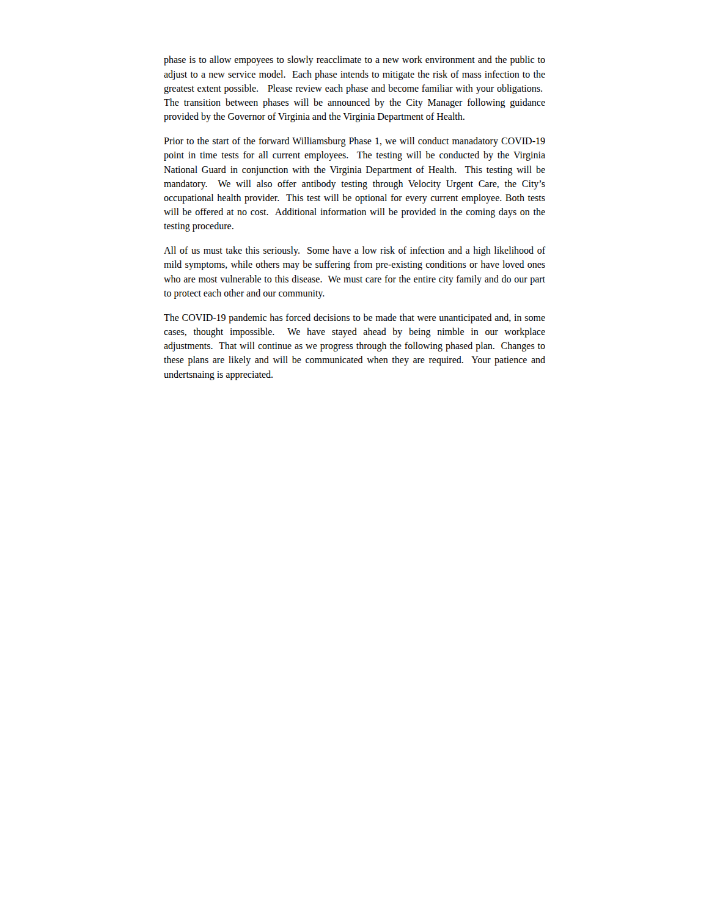phase is to allow empoyees to slowly reacclimate to a new work environment and the public to adjust to a new service model. Each phase intends to mitigate the risk of mass infection to the greatest extent possible. Please review each phase and become familiar with your obligations. The transition between phases will be announced by the City Manager following guidance provided by the Governor of Virginia and the Virginia Department of Health.
Prior to the start of the forward Williamsburg Phase 1, we will conduct manadatory COVID-19 point in time tests for all current employees. The testing will be conducted by the Virginia National Guard in conjunction with the Virginia Department of Health. This testing will be mandatory. We will also offer antibody testing through Velocity Urgent Care, the City’s occupational health provider. This test will be optional for every current employee. Both tests will be offered at no cost. Additional information will be provided in the coming days on the testing procedure.
All of us must take this seriously. Some have a low risk of infection and a high likelihood of mild symptoms, while others may be suffering from pre-existing conditions or have loved ones who are most vulnerable to this disease. We must care for the entire city family and do our part to protect each other and our community.
The COVID-19 pandemic has forced decisions to be made that were unanticipated and, in some cases, thought impossible. We have stayed ahead by being nimble in our workplace adjustments. That will continue as we progress through the following phased plan. Changes to these plans are likely and will be communicated when they are required. Your patience and undertsnaing is appreciated.